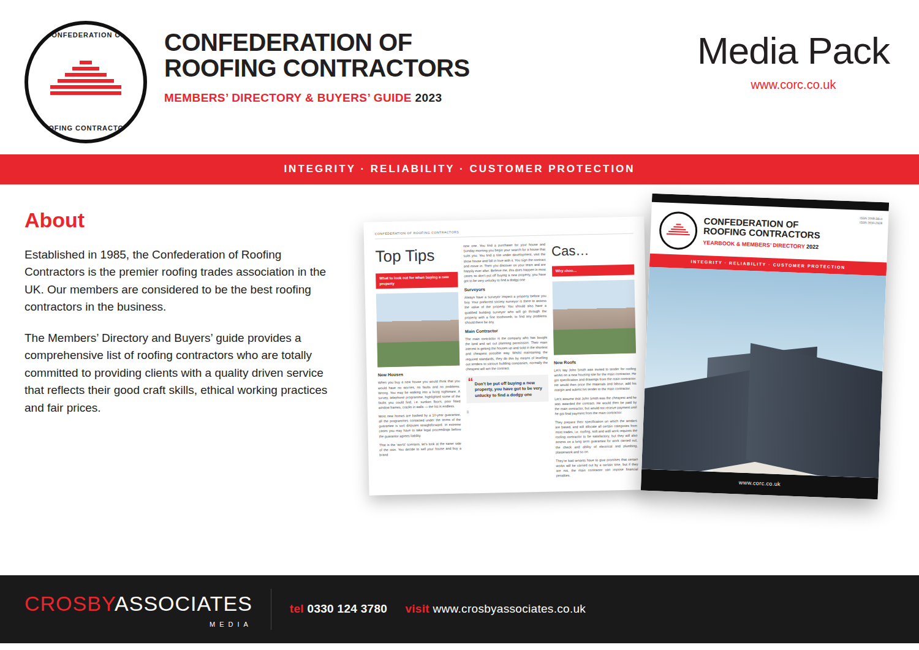Confederation of Roofing Contractors
Confederation of
Roofing Contractors
Members’ Directory & Buyers’ Guide 2023
Media Pack
www.corc.co.uk
Integrity · Reliability · Customer Protection
About
Established in 1985, the Confederation of Roofing Contractors is the premier roofing trades association in the UK. Our members are considered to be the best roofing contractors in the business.
The Members’ Directory and Buyers’ guide provides a comprehensive list of roofing contractors who are totally committed to providing clients with a quality driven service that reflects their good craft skills, ethical working practices and fair prices.
Confederation of Roofing Contractors
Top Tips
What to look out for when buying a new property
New Houses
When you buy a new house you would think that you would have no worries, no faults and no problems. Wrong. You may be walking into a living nightmare. A survey, telephone programme, highlighted some of the faults you could find, i.e. sunken floors, poor fitted window frames, cracks in walls — the list is endless.
Most new homes are backed by a 10-year guarantee, all the programmes contacted under the terms of the guarantee is sort disputes straightforward. In extreme cases you may have to take legal proceedings before the guarantor agrees liability.
That is the ‘worst’ scenario, let’s look at the saner side of the coin. You decide to sell your house and buy a brand
new one. You find a purchaser for your house and Sunday morning you begin your search for a house that suits you. You find a site under development, visit the show house and fall in love with it. You sign the contract and move in. Then you discover on your team and are happily ever after. Believe me, this does happen in most cases so don’t put off buying a new property, you have got to be very unlucky to find a dodgy one.
Surveyors
Always have a surveyor inspect a property before you buy. Your preferred society surveyor is there to assess the value of the property. You should also have a qualified building surveyor who will go through the property with a fine toothcomb, to find any problems should there be any.
Main Contractor
The main contractor is the company who has bought the land and set out planning permission. Their main interest is getting the houses up and sold in the shortest and cheapest possible way. Whilst maintaining the required standards, they do this by means of levelling out tenders to various building companies, normally the cheapest will win the contract.
Don’t be put off buying a new property, you have got to be very unlucky to find a dodgy one
8
Cas…
Why choo…
New Roofs
Let’s say John Smith was invited to tender for roofing works on a new housing site for the main contractor. He got specification and drawings from the main contractor. He would then price the materials and labour, add his margin and submit his tender to the main contractor.
Let’s assume that John Smith was the cheapest and he was awarded the contract. He would then be paid by the main contractor, but would not receive payment until he got final payment from the main contractor.
They prepare their specification on which the tenders are based, and will allocate all certain categories from most trades, i.e. roofing, soft and wall work requires the roofing contractor to be satisfactory, but they will also assess on a long term guarantee for work carried out, the check and ability of electrical and plumbing, plasterwork and so on.
They’re bad tenants have to give promises that certain works will be carried out by a certain time, but if they are not, the main contractor can impose financial penalties.
Confederation of
Roofing Contractors
Yearbook & Members’ Directory 2022
ISSN 2058-3814
ISSN 2634-2928
Integrity · Reliability · Customer Protection
www.corc.co.uk
CROSBY ASSOCIATES MEDIA
tel 0330 124 3780 visit www.crosbyassociates.co.uk